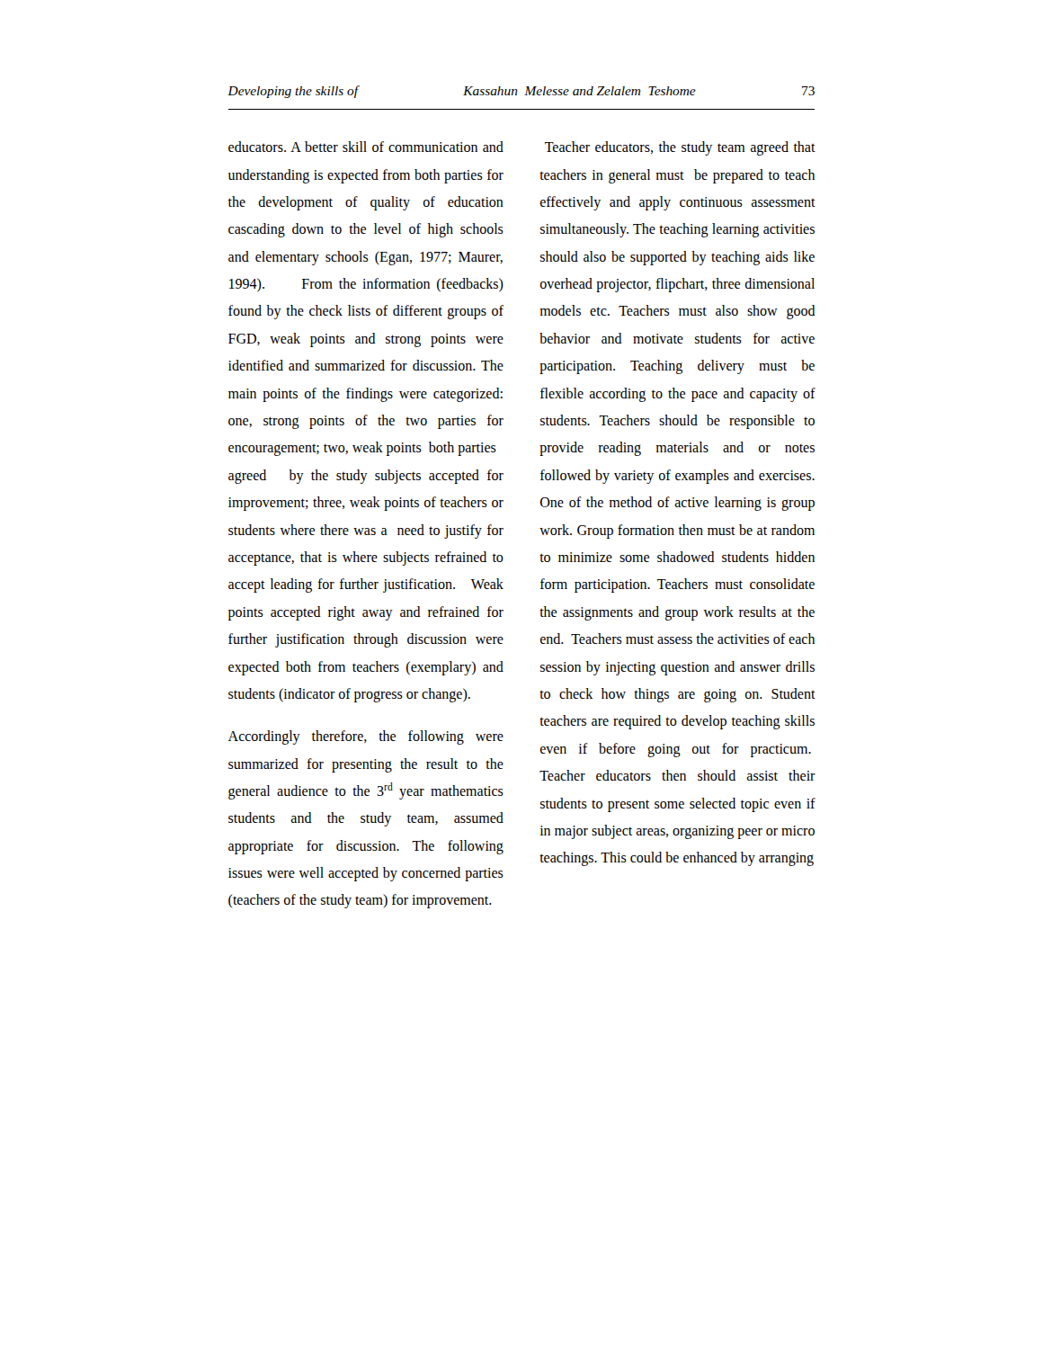Developing the skills of Kassahun Melesse and Zelalem Teshome 73
educators. A better skill of communication and understanding is expected from both parties for the development of quality of education cascading down to the level of high schools and elementary schools (Egan, 1977; Maurer, 1994). From the information (feedbacks) found by the check lists of different groups of FGD, weak points and strong points were identified and summarized for discussion. The main points of the findings were categorized: one, strong points of the two parties for encouragement; two, weak points both parties agreed by the study subjects accepted for improvement; three, weak points of teachers or students where there was a need to justify for acceptance, that is where subjects refrained to accept leading for further justification. Weak points accepted right away and refrained for further justification through discussion were expected both from teachers (exemplary) and students (indicator of progress or change).
Accordingly therefore, the following were summarized for presenting the result to the general audience to the 3rd year mathematics students and the study team, assumed appropriate for discussion. The following issues were well accepted by concerned parties (teachers of the study team) for improvement.
Teacher educators, the study team agreed that teachers in general must be prepared to teach effectively and apply continuous assessment simultaneously. The teaching learning activities should also be supported by teaching aids like overhead projector, flipchart, three dimensional models etc. Teachers must also show good behavior and motivate students for active participation. Teaching delivery must be flexible according to the pace and capacity of students. Teachers should be responsible to provide reading materials and or notes followed by variety of examples and exercises. One of the method of active learning is group work. Group formation then must be at random to minimize some shadowed students hidden form participation. Teachers must consolidate the assignments and group work results at the end. Teachers must assess the activities of each session by injecting question and answer drills to check how things are going on. Student teachers are required to develop teaching skills even if before going out for practicum. Teacher educators then should assist their students to present some selected topic even if in major subject areas, organizing peer or micro teachings. This could be enhanced by arranging